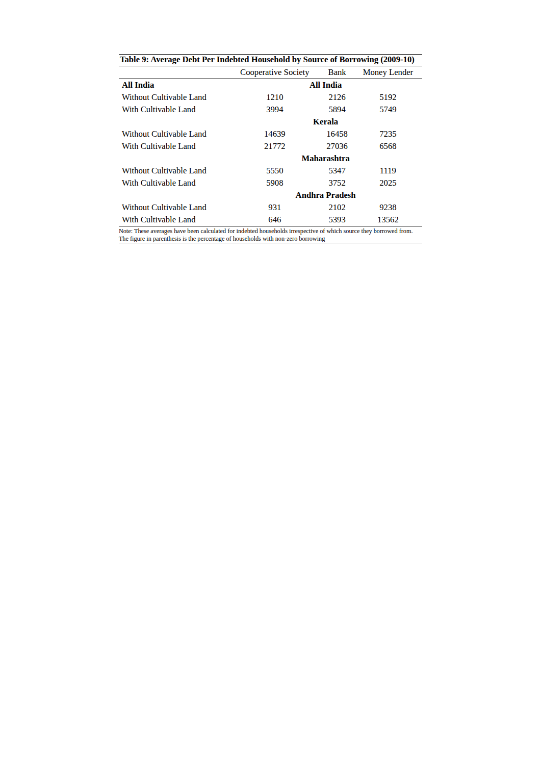Table 9: Average Debt Per Indebted Household by Source of Borrowing (2009-10)
| | Cooperative Society | Bank | Money Lender |
| --- | --- | --- | --- |
| All India | All India |
| Without Cultivable Land | 1210 | 2126 | 5192 |
| With Cultivable Land | 3994 | 5894 | 5749 |
| | Kerala |
| Without Cultivable Land | 14639 | 16458 | 7235 |
| With Cultivable Land | 21772 | 27036 | 6568 |
| | Maharashtra |
| Without Cultivable Land | 5550 | 5347 | 1119 |
| With Cultivable Land | 5908 | 3752 | 2025 |
| | Andhra Pradesh |
| Without Cultivable Land | 931 | 2102 | 9238 |
| With Cultivable Land | 646 | 5393 | 13562 |
Note: These averages have been calculated for indebted households irrespective of which source they borrowed from. The figure in parenthesis is the percentage of households with non-zero borrowing